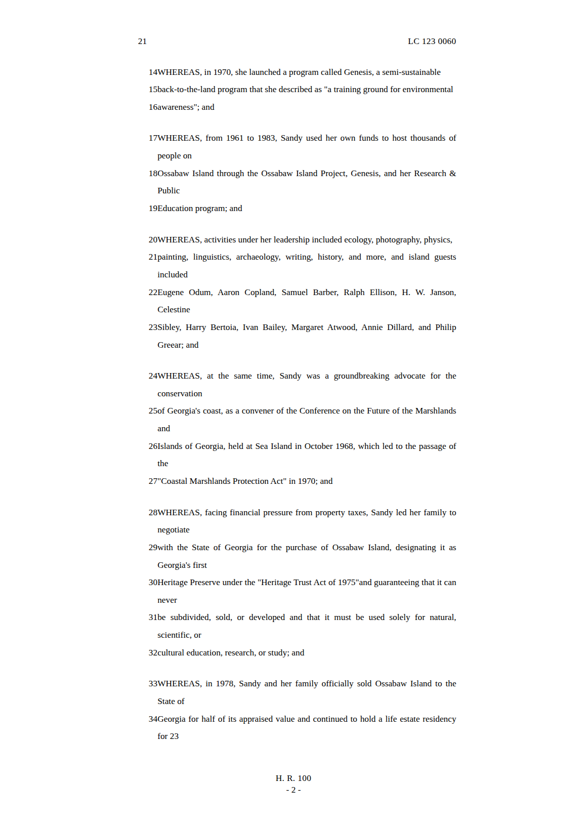21
LC 123 0060
| 14 | WHEREAS, in 1970, she launched a program called Genesis, a semi-sustainable |
| 15 | back-to-the-land program that she described as "a training ground for environmental |
| 16 | awareness"; and |
| 17 | WHEREAS, from 1961 to 1983, Sandy used her own funds to host thousands of people on |
| 18 | Ossabaw Island through the Ossabaw Island Project, Genesis, and her Research & Public |
| 19 | Education program; and |
| 20 | WHEREAS, activities under her leadership included ecology, photography, physics, |
| 21 | painting, linguistics, archaeology, writing, history, and more, and island guests included |
| 22 | Eugene Odum, Aaron Copland, Samuel Barber, Ralph Ellison, H. W. Janson, Celestine |
| 23 | Sibley, Harry Bertoia, Ivan Bailey, Margaret Atwood, Annie Dillard, and Philip Greear; and |
| 24 | WHEREAS, at the same time, Sandy was a groundbreaking advocate for the conservation |
| 25 | of Georgia's coast, as a convener of the Conference on the Future of the Marshlands and |
| 26 | Islands of Georgia, held at Sea Island in October 1968, which led to the passage of the |
| 27 | "Coastal Marshlands Protection Act" in 1970; and |
| 28 | WHEREAS, facing financial pressure from property taxes, Sandy led her family to negotiate |
| 29 | with the State of Georgia for the purchase of Ossabaw Island, designating it as Georgia's first |
| 30 | Heritage Preserve under the "Heritage Trust Act of 1975"and guaranteeing that it can never |
| 31 | be subdivided, sold, or developed and that it must be used solely for natural, scientific, or |
| 32 | cultural education, research, or study; and |
| 33 | WHEREAS, in 1978, Sandy and her family officially sold Ossabaw Island to the State of |
| 34 | Georgia for half of its appraised value and continued to hold a life estate residency for 23 |
H. R. 100
- 2 -